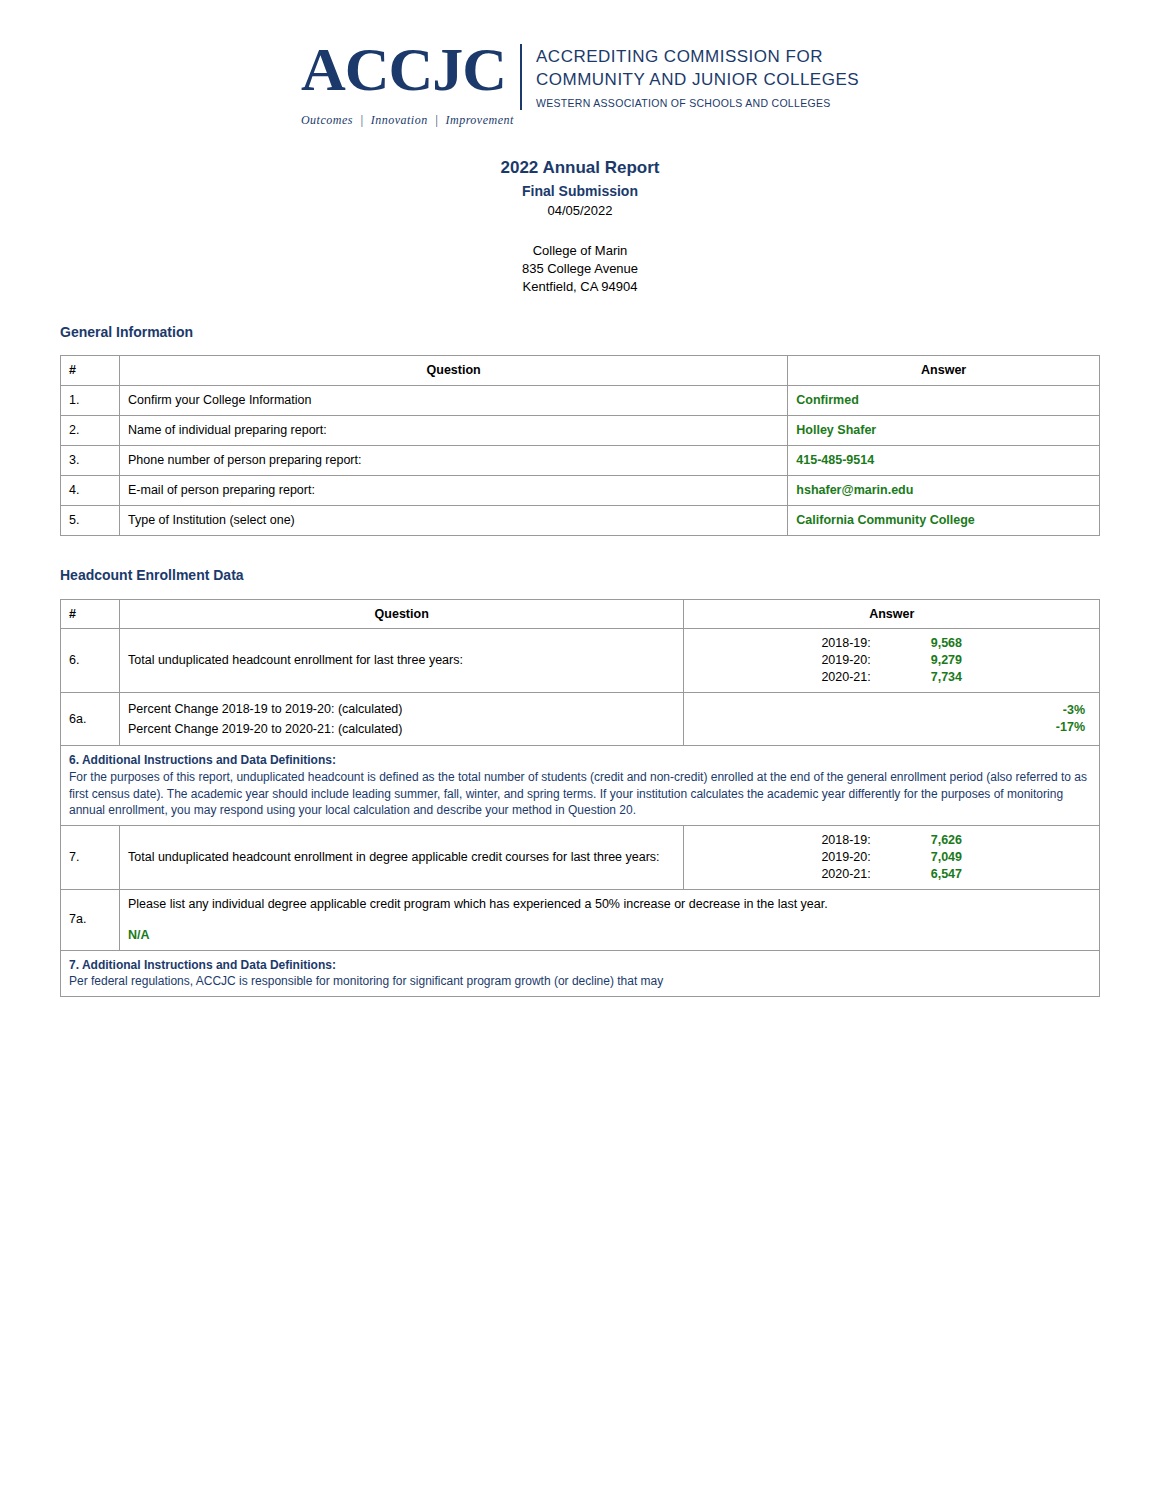ACCJC
ACCREDITING COMMISSION FOR
COMMUNITY AND JUNIOR COLLEGES
WESTERN ASSOCIATION OF SCHOOLS AND COLLEGES
Outcomes | Innovation | Improvement
2022 Annual Report
Final Submission
04/05/2022
College of Marin
835 College Avenue
Kentfield, CA 94904
General Information
| # | Question | Answer |
| --- | --- | --- |
| 1. | Confirm your College Information | Confirmed |
| 2. | Name of individual preparing report: | Holley Shafer |
| 3. | Phone number of person preparing report: | 415-485-9514 |
| 4. | E-mail of person preparing report: | hshafer@marin.edu |
| 5. | Type of Institution (select one) | California Community College |
Headcount Enrollment Data
| # | Question | Answer |
| --- | --- | --- |
| 6. | Total unduplicated headcount enrollment for last three years: | 2018-19: 9,568 2019-20: 9,279 2020-21: 7,734 |
| 6a. | Percent Change 2018-19 to 2019-20: (calculated) Percent Change 2019-20 to 2020-21: (calculated) | -3% -17% |
| 6. Additional Instructions and Data Definitions: For the purposes of this report, unduplicated headcount is defined as the total number of students (credit and non-credit) enrolled at the end of the general enrollment period (also referred to as first census date). The academic year should include leading summer, fall, winter, and spring terms. If your institution calculates the academic year differently for the purposes of monitoring annual enrollment, you may respond using your local calculation and describe your method in Question 20. |
| 7. | Total unduplicated headcount enrollment in degree applicable credit courses for last three years: | 2018-19: 7,626 2019-20: 7,049 2020-21: 6,547 |
| 7a. | Please list any individual degree applicable credit program which has experienced a 50% increase or decrease in the last year. N/A |
| 7. Additional Instructions and Data Definitions: Per federal regulations, ACCJC is responsible for monitoring for significant program growth (or decline) that may |